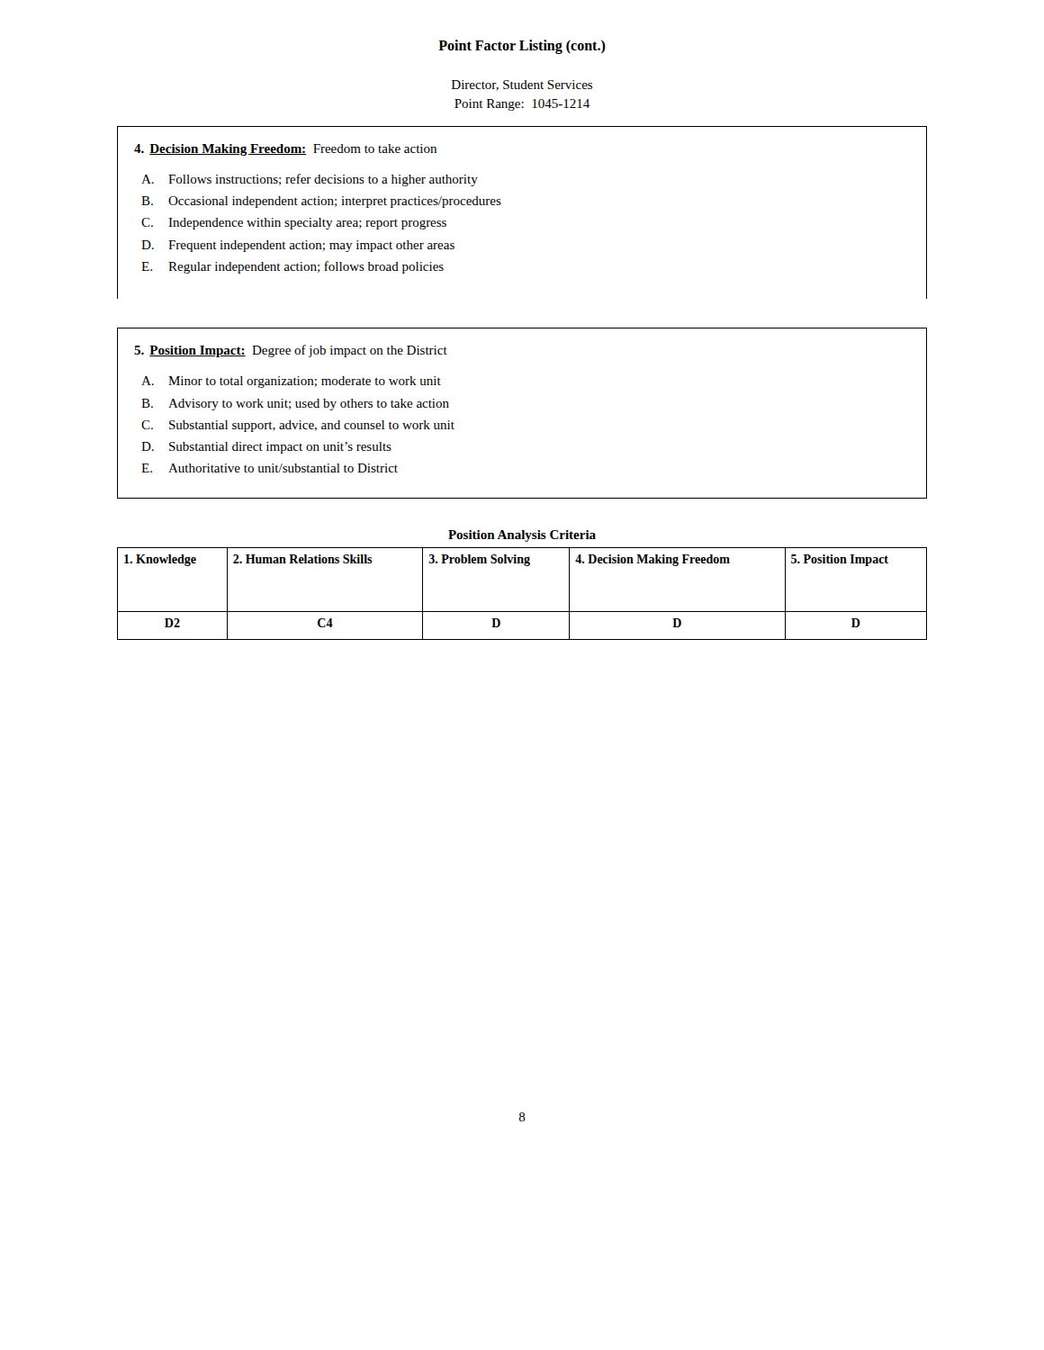Point Factor Listing (cont.)
Director, Student Services Point Range: 1045-1214
4. Decision Making Freedom: Freedom to take action
A. Follows instructions; refer decisions to a higher authority
B. Occasional independent action; interpret practices/procedures
C. Independence within specialty area; report progress
D. Frequent independent action; may impact other areas
E. Regular independent action; follows broad policies
5. Position Impact: Degree of job impact on the District
A. Minor to total organization; moderate to work unit
B. Advisory to work unit; used by others to take action
C. Substantial support, advice, and counsel to work unit
D. Substantial direct impact on unit’s results
E. Authoritative to unit/substantial to District
Position Analysis Criteria
| 1. Knowledge | 2. Human Relations Skills | 3. Problem Solving | 4. Decision Making Freedom | 5. Position Impact |
| --- | --- | --- | --- | --- |
| D2 | C4 | D | D | D |
8